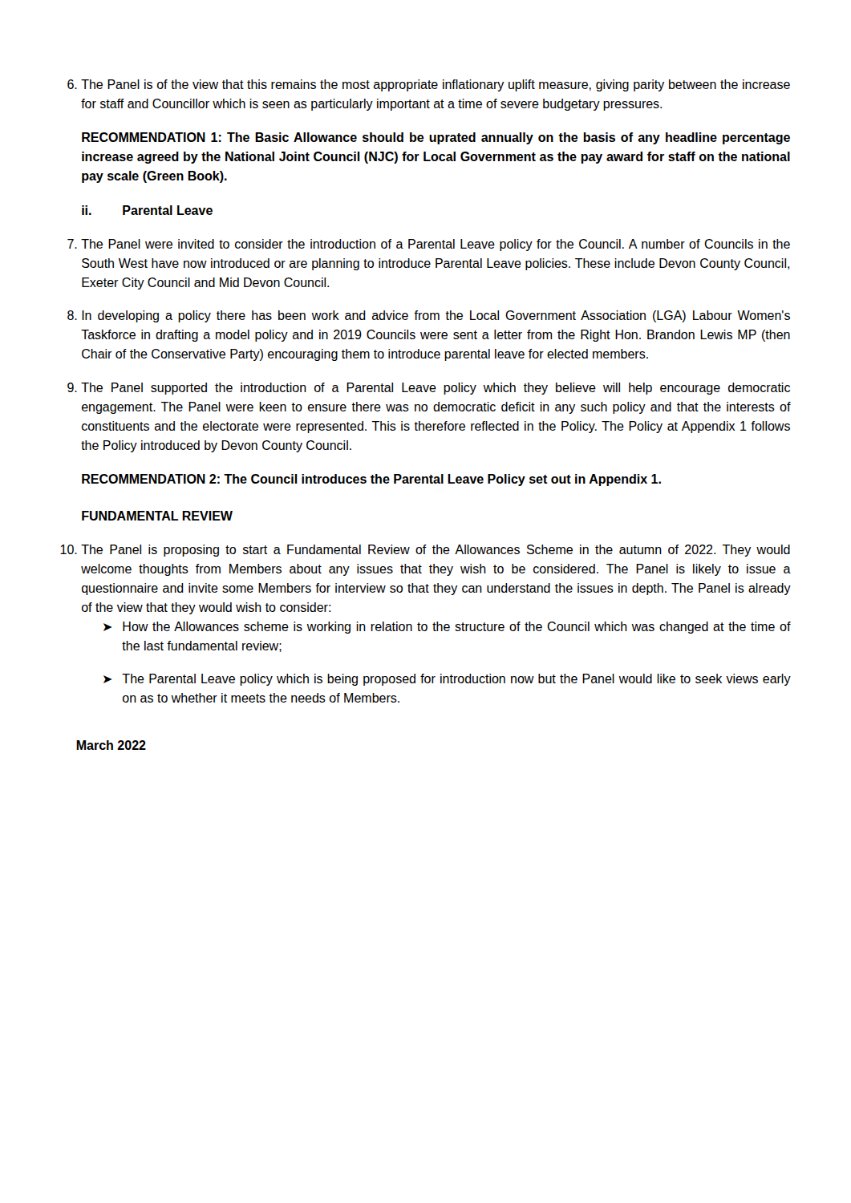The Panel is of the view that this remains the most appropriate inflationary uplift measure, giving parity between the increase for staff and Councillor which is seen as particularly important at a time of severe budgetary pressures.
RECOMMENDATION 1: The Basic Allowance should be uprated annually on the basis of any headline percentage increase agreed by the National Joint Council (NJC) for Local Government as the pay award for staff on the national pay scale (Green Book).
ii. Parental Leave
The Panel were invited to consider the introduction of a Parental Leave policy for the Council. A number of Councils in the South West have now introduced or are planning to introduce Parental Leave policies. These include Devon County Council, Exeter City Council and Mid Devon Council.
In developing a policy there has been work and advice from the Local Government Association (LGA) Labour Women's Taskforce in drafting a model policy and in 2019 Councils were sent a letter from the Right Hon. Brandon Lewis MP (then Chair of the Conservative Party) encouraging them to introduce parental leave for elected members.
The Panel supported the introduction of a Parental Leave policy which they believe will help encourage democratic engagement. The Panel were keen to ensure there was no democratic deficit in any such policy and that the interests of constituents and the electorate were represented. This is therefore reflected in the Policy. The Policy at Appendix 1 follows the Policy introduced by Devon County Council.
RECOMMENDATION 2: The Council introduces the Parental Leave Policy set out in Appendix 1.
FUNDAMENTAL REVIEW
The Panel is proposing to start a Fundamental Review of the Allowances Scheme in the autumn of 2022. They would welcome thoughts from Members about any issues that they wish to be considered. The Panel is likely to issue a questionnaire and invite some Members for interview so that they can understand the issues in depth. The Panel is already of the view that they would wish to consider:
How the Allowances scheme is working in relation to the structure of the Council which was changed at the time of the last fundamental review;
The Parental Leave policy which is being proposed for introduction now but the Panel would like to seek views early on as to whether it meets the needs of Members.
March 2022